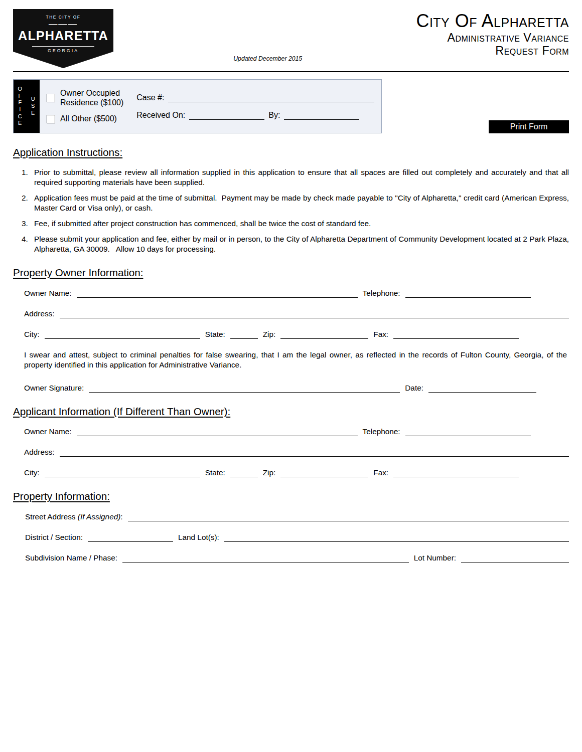The City of
———
ALPHARETTA
GEORGIA
Updated December 2015
City Of Alpharetta
Administrative Variance
Request Form
OFFICE
USE
Owner Occupied
Residence ($100)
All Other ($500)
Case #:
Received On:
By:
Print Form
Application Instructions:
Prior to submittal, please review all information supplied in this application to ensure that all spaces are filled out completely and accurately and that all required supporting materials have been supplied.
Application fees must be paid at the time of submittal. Payment may be made by check made payable to "City of Alpharetta," credit card (American Express, Master Card or Visa only), or cash.
Fee, if submitted after project construction has commenced, shall be twice the cost of standard fee.
Please submit your application and fee, either by mail or in person, to the City of Alpharetta Department of Community Development located at 2 Park Plaza, Alpharetta, GA 30009. Allow 10 days for processing.
Property Owner Information:
Owner Name:
Telephone:
Address:
City:
State:
Zip:
Fax:
I swear and attest, subject to criminal penalties for false swearing, that I am the legal owner, as reflected in the records of Fulton County, Georgia, of the property identified in this application for Administrative Variance.
Owner Signature:
Date:
Applicant Information (If Different Than Owner):
Owner Name:
Telephone:
Address:
City:
State:
Zip:
Fax:
Property Information:
Street Address (If Assigned):
District / Section:
Land Lot(s):
Subdivision Name / Phase:
Lot Number: